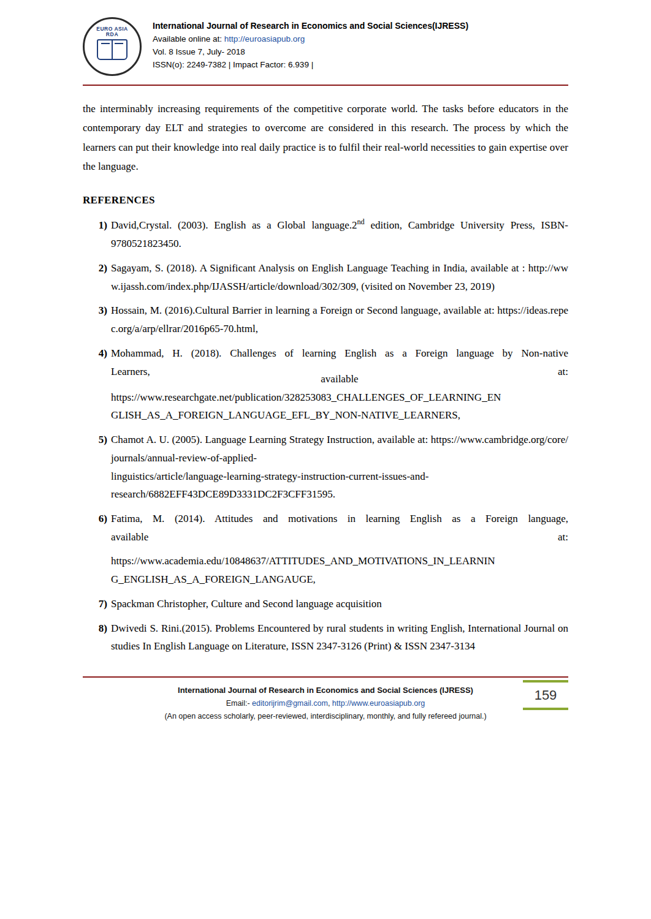Euro Asia
RDA
International Journal of Research in Economics and Social Sciences(IJRESS)
Available online at: http://euroasiapub.org
Vol. 8 Issue 7, July- 2018
ISSN(o): 2249-7382 | Impact Factor: 6.939 |
the interminably increasing requirements of the competitive corporate world. The tasks before educators in the contemporary day ELT and strategies to overcome are considered in this research. The process by which the learners can put their knowledge into real daily practice is to fulfil their real-world necessities to gain expertise over the language.
REFERENCES
David,Crystal. (2003). English as a Global language.2nd edition, Cambridge University Press, ISBN-9780521823450.
Sagayam, S. (2018). A Significant Analysis on English Language Teaching in India, available at : http://www.ijassh.com/index.php/IJASSH/article/download/302/309, (visited on November 23, 2019)
Hossain, M. (2016).Cultural Barrier in learning a Foreign or Second language, available at: https://ideas.repec.org/a/arp/ellrar/2016p65-70.html,
Mohammad, H. (2018). Challenges of learning English as a Foreign language by Non-native Learners, at: available https://www.researchgate.net/publication/328253083_CHALLENGES_OF_LEARNING_EN
GLISH_AS_A_FOREIGN_LANGUAGE_EFL_BY_NON-NATIVE_LEARNERS,
Chamot A. U. (2005). Language Learning Strategy Instruction, available at: https://www.cambridge.org/core/journals/annual-review-of-applied-
linguistics/article/language-learning-strategy-instruction-current-issues-and-
research/6882EFF43DCE89D3331DC2F3CFF31595.
Fatima, M. (2014). Attitudes and motivations in learning English as a Foreign language, available at: https://www.academia.edu/10848637/ATTITUDES_AND_MOTIVATIONS_IN_LEARNIN
G_ENGLISH_AS_A_FOREIGN_LANGAUGE,
Spackman Christopher, Culture and Second language acquisition
Dwivedi S. Rini.(2015). Problems Encountered by rural students in writing English, International Journal on studies In English Language on Literature, ISSN 2347-3126 (Print) & ISSN 2347-3134
159
International Journal of Research in Economics and Social Sciences (IJRESS)
Email:- editorijrim@gmail.com, http://www.euroasiapub.org
(An open access scholarly, peer-reviewed, interdisciplinary, monthly, and fully refereed journal.)